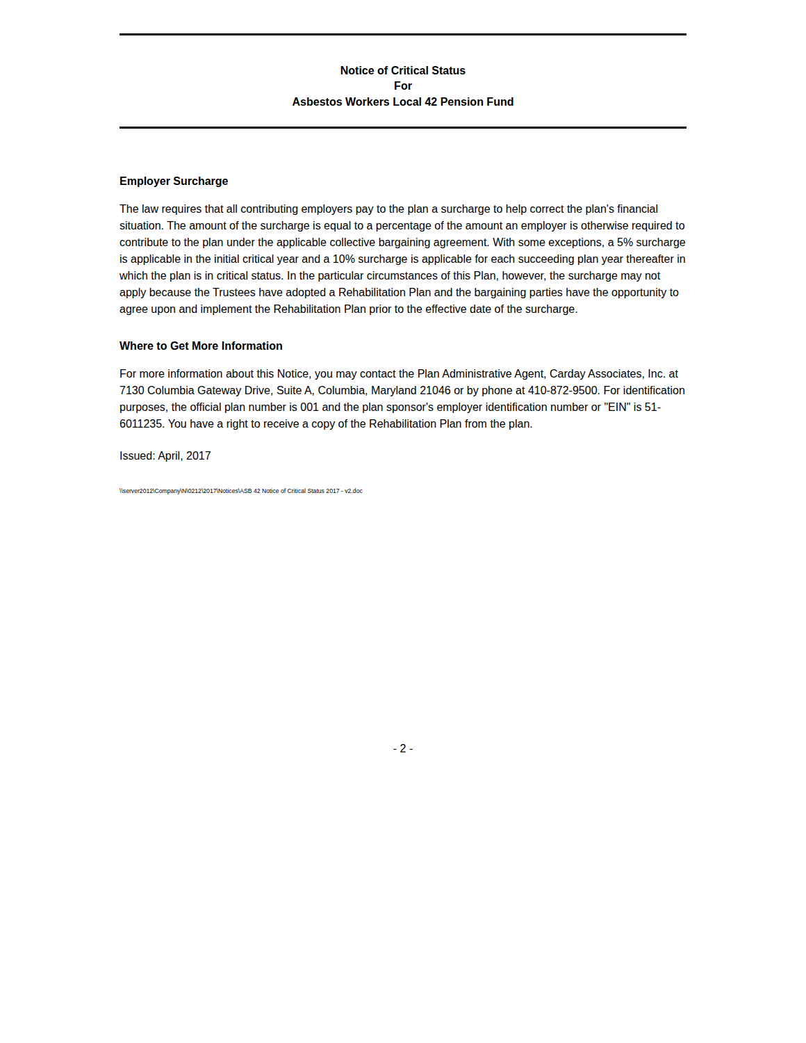Notice of Critical Status
For
Asbestos Workers Local 42 Pension Fund
Employer Surcharge
The law requires that all contributing employers pay to the plan a surcharge to help correct the plan's financial situation. The amount of the surcharge is equal to a percentage of the amount an employer is otherwise required to contribute to the plan under the applicable collective bargaining agreement. With some exceptions, a 5% surcharge is applicable in the initial critical year and a 10% surcharge is applicable for each succeeding plan year thereafter in which the plan is in critical status. In the particular circumstances of this Plan, however, the surcharge may not apply because the Trustees have adopted a Rehabilitation Plan and the bargaining parties have the opportunity to agree upon and implement the Rehabilitation Plan prior to the effective date of the surcharge.
Where to Get More Information
For more information about this Notice, you may contact the Plan Administrative Agent, Carday Associates, Inc. at 7130 Columbia Gateway Drive, Suite A, Columbia, Maryland 21046 or by phone at 410-872-9500. For identification purposes, the official plan number is 001 and the plan sponsor's employer identification number or "EIN" is 51-6011235. You have a right to receive a copy of the Rehabilitation Plan from the plan.
Issued: April, 2017
\\server2012\Company\N\0212\2017\Notices\ASB 42 Notice of Critical Status 2017 - v2.doc
- 2 -